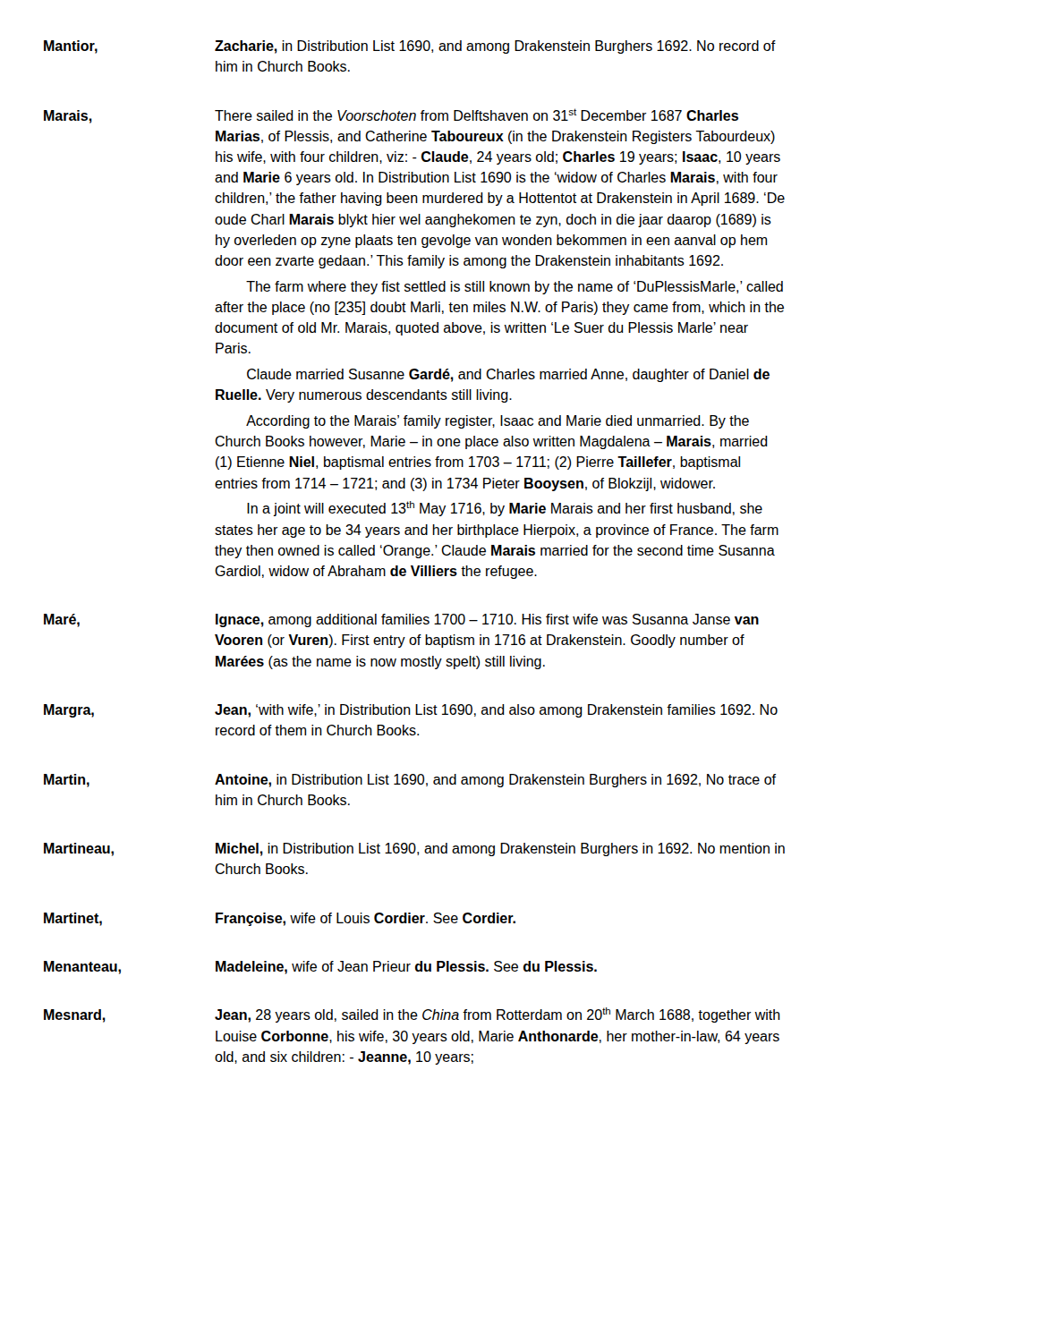Mantior,
Zacharie, in Distribution List 1690, and among Drakenstein Burghers 1692. No record of him in Church Books.
Marais,
There sailed in the Voorschoten from Delftshaven on 31st December 1687 Charles Marias, of Plessis, and Catherine Taboureux (in the Drakenstein Registers Tabourdeux) his wife, with four children, viz: - Claude, 24 years old; Charles 19 years; Isaac, 10 years and Marie 6 years old. In Distribution List 1690 is the ‘widow of Charles Marais, with four children,’ the father having been murdered by a Hottentot at Drakenstein in April 1689. ‘De oude Charl Marais blykt hier wel aanghekomen te zyn, doch in die jaar daarop (1689) is hy overleden op zyne plaats ten gevolge van wonden bekommen in een aanval op hem door een zvarte gedaan.’ This family is among the Drakenstein inhabitants 1692.
The farm where they fist settled is still known by the name of ‘DuPlessisMarle,’ called after the place (no [235] doubt Marli, ten miles N.W. of Paris) they came from, which in the document of old Mr. Marais, quoted above, is written ‘Le Suer du Plessis Marle’ near Paris.
Claude married Susanne Gardé, and Charles married Anne, daughter of Daniel de Ruelle. Very numerous descendants still living.
According to the Marais’ family register, Isaac and Marie died unmarried. By the Church Books however, Marie – in one place also written Magdalena – Marais, married (1) Etienne Niel, baptismal entries from 1703 – 1711; (2) Pierre Taillefer, baptismal entries from 1714 – 1721; and (3) in 1734 Pieter Booysen, of Blokzijl, widower.
In a joint will executed 13th May 1716, by Marie Marais and her first husband, she states her age to be 34 years and her birthplace Hierpoix, a province of France. The farm they then owned is called ‘Orange.’ Claude Marais married for the second time Susanna Gardiol, widow of Abraham de Villiers the refugee.
Maré,
Ignace, among additional families 1700 – 1710. His first wife was Susanna Janse van Vooren (or Vuren). First entry of baptism in 1716 at Drakenstein. Goodly number of Marées (as the name is now mostly spelt) still living.
Margra,
Jean, ‘with wife,’ in Distribution List 1690, and also among Drakenstein families 1692. No record of them in Church Books.
Martin,
Antoine, in Distribution List 1690, and among Drakenstein Burghers in 1692, No trace of him in Church Books.
Martineau,
Michel, in Distribution List 1690, and among Drakenstein Burghers in 1692. No mention in Church Books.
Martinet,
Françoise, wife of Louis Cordier. See Cordier.
Menanteau,
Madeleine, wife of Jean Prieur du Plessis. See du Plessis.
Mesnard,
Jean, 28 years old, sailed in the China from Rotterdam on 20th March 1688, together with Louise Corbonne, his wife, 30 years old, Marie Anthonarde, her mother-in-law, 64 years old, and six children: - Jeanne, 10 years;